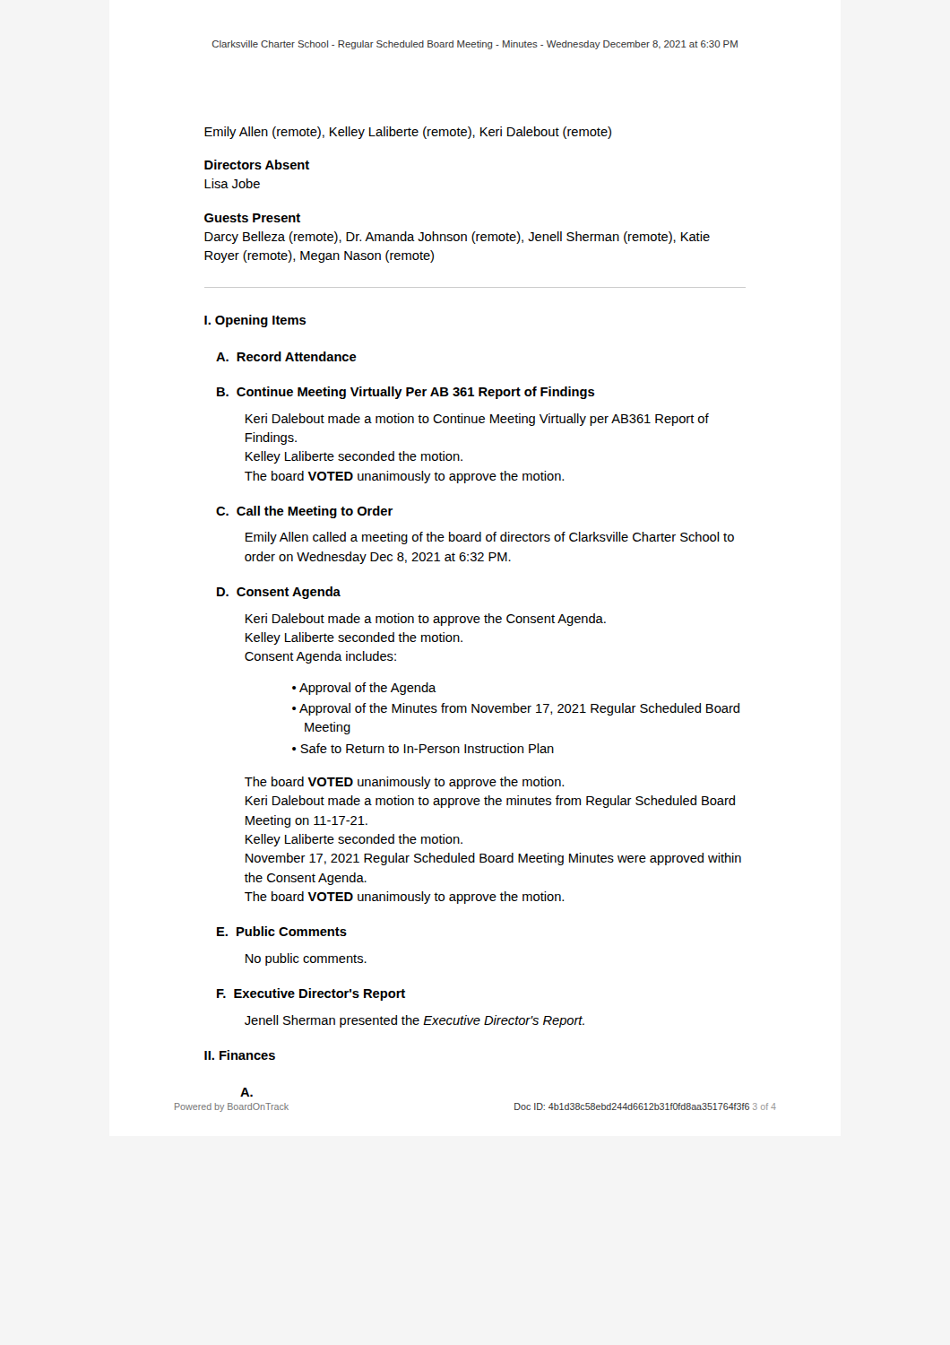Clarksville Charter School - Regular Scheduled Board Meeting - Minutes - Wednesday December 8, 2021 at 6:30 PM
Emily Allen (remote), Kelley Laliberte (remote), Keri Dalebout (remote)
Directors Absent
Lisa Jobe
Guests Present
Darcy Belleza (remote), Dr. Amanda Johnson (remote), Jenell Sherman (remote), Katie Royer (remote), Megan Nason (remote)
I. Opening Items
A. Record Attendance
B. Continue Meeting Virtually Per AB 361 Report of Findings
Keri Dalebout made a motion to Continue Meeting Virtually per AB361 Report of Findings.
Kelley Laliberte seconded the motion.
The board VOTED unanimously to approve the motion.
C. Call the Meeting to Order
Emily Allen called a meeting of the board of directors of Clarksville Charter School to order on Wednesday Dec 8, 2021 at 6:32 PM.
D. Consent Agenda
Keri Dalebout made a motion to approve the Consent Agenda.
Kelley Laliberte seconded the motion.
Consent Agenda includes:
• Approval of the Agenda
• Approval of the Minutes from November 17, 2021 Regular Scheduled BoardMeeting
• Safe to Return to In-Person Instruction Plan
The board VOTED unanimously to approve the motion.
Keri Dalebout made a motion to approve the minutes from Regular Scheduled Board Meeting on 11-17-21.
Kelley Laliberte seconded the motion.
November 17, 2021 Regular Scheduled Board Meeting Minutes were approved within the Consent Agenda.
The board VOTED unanimously to approve the motion.
E. Public Comments
No public comments.
F. Executive Director's Report
Jenell Sherman presented the Executive Director's Report.
II. Finances
A.
Powered by BoardOnTrack
Doc ID: 4b1d38c58ebd244d6612b31f0fd8aa351764f3f6 3 of 4